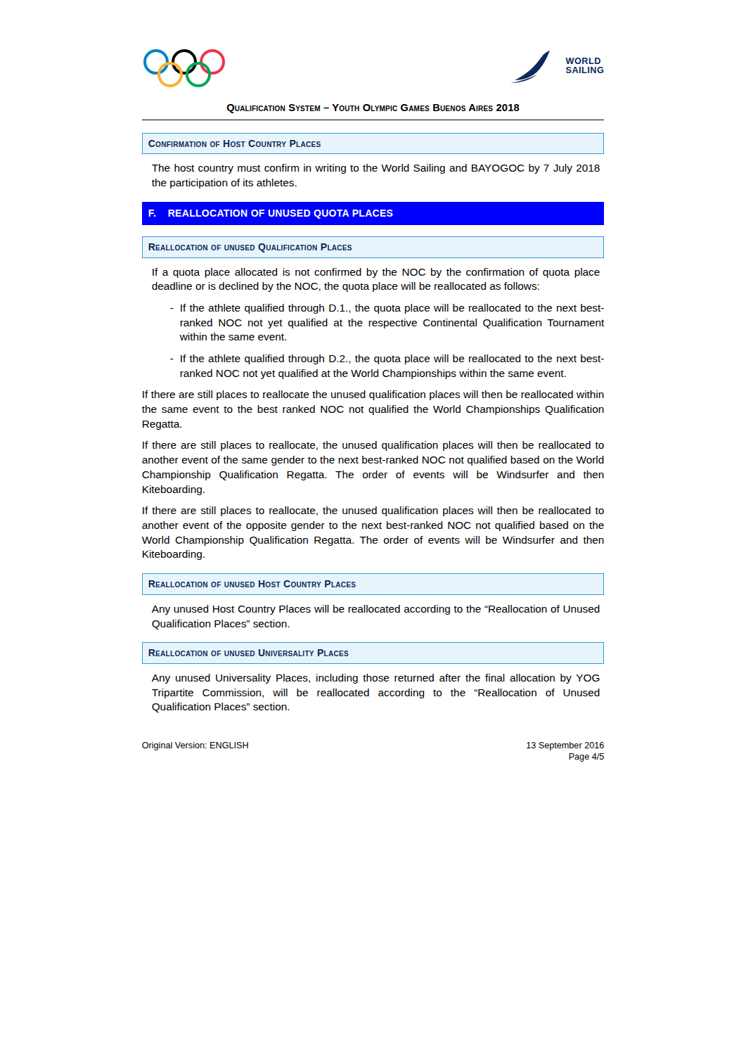WORLD
SAILING
Qualification System – Youth Olympic Games Buenos Aires 2018
Confirmation of Host Country Places
The host country must confirm in writing to the World Sailing and BAYOGOC by 7 July 2018 the participation of its athletes.
F. REALLOCATION OF UNUSED QUOTA PLACES
Reallocation of unused Qualification Places
If a quota place allocated is not confirmed by the NOC by the confirmation of quota place deadline or is declined by the NOC, the quota place will be reallocated as follows:
If the athlete qualified through D.1., the quota place will be reallocated to the next best-ranked NOC not yet qualified at the respective Continental Qualification Tournament within the same event.
If the athlete qualified through D.2., the quota place will be reallocated to the next best-ranked NOC not yet qualified at the World Championships within the same event.
If there are still places to reallocate the unused qualification places will then be reallocated within the same event to the best ranked NOC not qualified the World Championships Qualification Regatta.
If there are still places to reallocate, the unused qualification places will then be reallocated to another event of the same gender to the next best-ranked NOC not qualified based on the World Championship Qualification Regatta. The order of events will be Windsurfer and then Kiteboarding.
If there are still places to reallocate, the unused qualification places will then be reallocated to another event of the opposite gender to the next best-ranked NOC not qualified based on the World Championship Qualification Regatta. The order of events will be Windsurfer and then Kiteboarding.
Reallocation of unused Host Country Places
Any unused Host Country Places will be reallocated according to the “Reallocation of Unused Qualification Places” section.
Reallocation of unused Universality Places
Any unused Universality Places, including those returned after the final allocation by YOG Tripartite Commission, will be reallocated according to the “Reallocation of Unused Qualification Places” section.
Original Version: ENGLISH
13 September 2016
Page 4/5